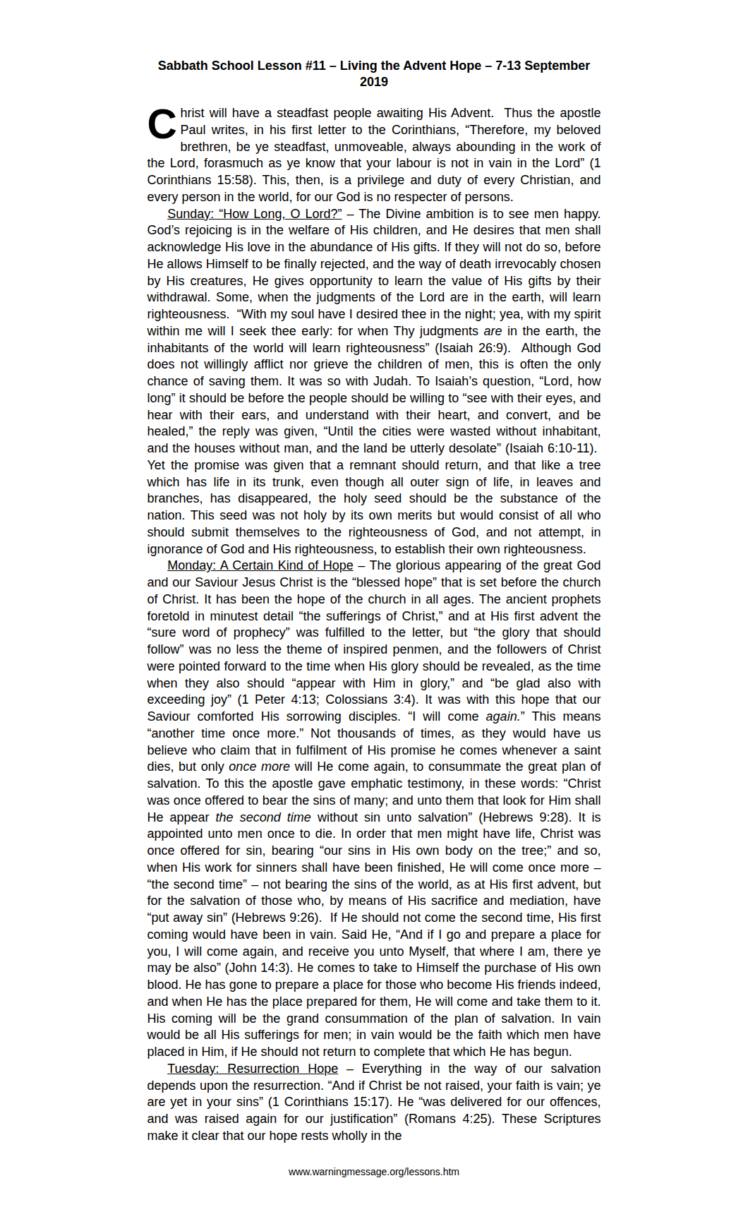Sabbath School Lesson #11 – Living the Advent Hope – 7-13 September 2019
Christ will have a steadfast people awaiting His Advent. Thus the apostle Paul writes, in his first letter to the Corinthians, “Therefore, my beloved brethren, be ye steadfast, unmoveable, always abounding in the work of the Lord, forasmuch as ye know that your labour is not in vain in the Lord” (1 Corinthians 15:58). This, then, is a privilege and duty of every Christian, and every person in the world, for our God is no respecter of persons.
Sunday: “How Long, O Lord?” – The Divine ambition is to see men happy. God’s rejoicing is in the welfare of His children, and He desires that men shall acknowledge His love in the abundance of His gifts. If they will not do so, before He allows Himself to be finally rejected, and the way of death irrevocably chosen by His creatures, He gives opportunity to learn the value of His gifts by their withdrawal. Some, when the judgments of the Lord are in the earth, will learn righteousness. “With my soul have I desired thee in the night; yea, with my spirit within me will I seek thee early: for when Thy judgments are in the earth, the inhabitants of the world will learn righteousness” (Isaiah 26:9). Although God does not willingly afflict nor grieve the children of men, this is often the only chance of saving them. It was so with Judah. To Isaiah’s question, “Lord, how long” it should be before the people should be willing to “see with their eyes, and hear with their ears, and understand with their heart, and convert, and be healed,” the reply was given, “Until the cities were wasted without inhabitant, and the houses without man, and the land be utterly desolate” (Isaiah 6:10-11). Yet the promise was given that a remnant should return, and that like a tree which has life in its trunk, even though all outer sign of life, in leaves and branches, has disappeared, the holy seed should be the substance of the nation. This seed was not holy by its own merits but would consist of all who should submit themselves to the righteousness of God, and not attempt, in ignorance of God and His righteousness, to establish their own righteousness.
Monday: A Certain Kind of Hope – The glorious appearing of the great God and our Saviour Jesus Christ is the “blessed hope” that is set before the church of Christ. It has been the hope of the church in all ages. The ancient prophets foretold in minutest detail “the sufferings of Christ,” and at His first advent the “sure word of prophecy” was fulfilled to the letter, but “the glory that should follow” was no less the theme of inspired penmen, and the followers of Christ were pointed forward to the time when His glory should be revealed, as the time when they also should “appear with Him in glory,” and “be glad also with exceeding joy” (1 Peter 4:13; Colossians 3:4). It was with this hope that our Saviour comforted His sorrowing disciples. “I will come again.” This means “another time once more.” Not thousands of times, as they would have us believe who claim that in fulfilment of His promise he comes whenever a saint dies, but only once more will He come again, to consummate the great plan of salvation. To this the apostle gave emphatic testimony, in these words: “Christ was once offered to bear the sins of many; and unto them that look for Him shall He appear the second time without sin unto salvation” (Hebrews 9:28). It is appointed unto men once to die. In order that men might have life, Christ was once offered for sin, bearing “our sins in His own body on the tree;” and so, when His work for sinners shall have been finished, He will come once more – “the second time” – not bearing the sins of the world, as at His first advent, but for the salvation of those who, by means of His sacrifice and mediation, have “put away sin” (Hebrews 9:26). If He should not come the second time, His first coming would have been in vain. Said He, “And if I go and prepare a place for you, I will come again, and receive you unto Myself, that where I am, there ye may be also” (John 14:3). He comes to take to Himself the purchase of His own blood. He has gone to prepare a place for those who become His friends indeed, and when He has the place prepared for them, He will come and take them to it. His coming will be the grand consummation of the plan of salvation. In vain would be all His sufferings for men; in vain would be the faith which men have placed in Him, if He should not return to complete that which He has begun.
Tuesday: Resurrection Hope – Everything in the way of our salvation depends upon the resurrection. “And if Christ be not raised, your faith is vain; ye are yet in your sins” (1 Corinthians 15:17). He “was delivered for our offences, and was raised again for our justification” (Romans 4:25). These Scriptures make it clear that our hope rests wholly in the
www.warningmessage.org/lessons.htm